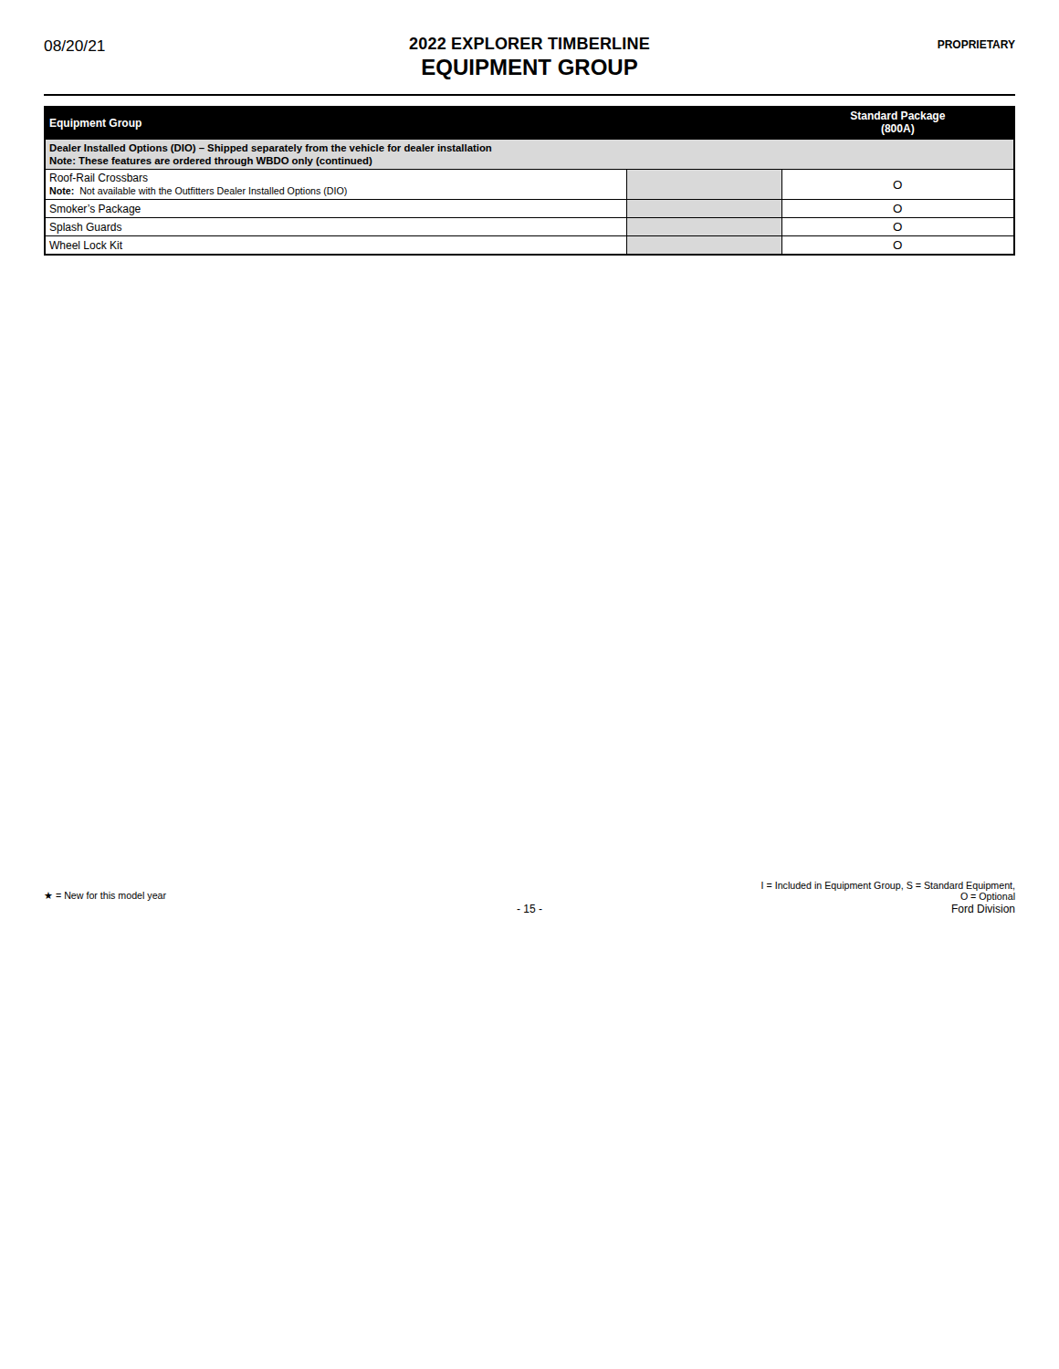08/20/21
2022 EXPLORER TIMBERLINE
EQUIPMENT GROUP
PROPRIETARY
| Equipment Group | | Standard Package (800A) |
| --- | --- | --- |
| Dealer Installed Options (DIO) – Shipped separately from the vehicle for dealer installation Note: These features are ordered through WBDO only (continued) |
| Roof-Rail Crossbars Note: Not available with the Outfitters Dealer Installed Options (DIO) | | O |
| Smoker’s Package | | O |
| Splash Guards | | O |
| Wheel Lock Kit | | O |
★ = New for this model year
I = Included in Equipment Group, S = Standard Equipment, O = Optional
- 15 -
Ford Division